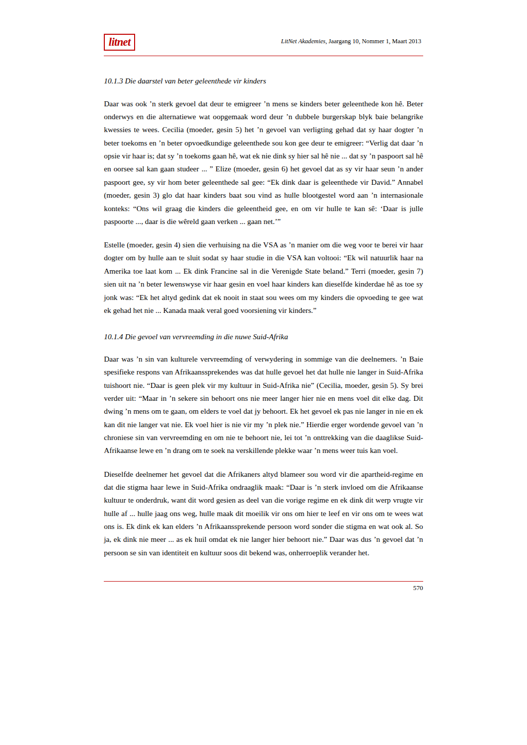litnet
LitNet Akademies, Jaargang 10, Nommer 1, Maart 2013
10.1.3 Die daarstel van beter geleenthede vir kinders
Daar was ook ’n sterk gevoel dat deur te emigreer ’n mens se kinders beter geleenthede kon hê. Beter onderwys en die alternatiewe wat oopgemaak word deur ’n dubbele burgerskap blyk baie belangrike kwessies te wees. Cecilia (moeder, gesin 5) het ’n gevoel van verligting gehad dat sy haar dogter ’n beter toekoms en ’n beter opvoedkundige geleenthede sou kon gee deur te emigreer: “Verlig dat daar ’n opsie vir haar is; dat sy ’n toekoms gaan hê, wat ek nie dink sy hier sal hê nie ... dat sy ’n paspoort sal hê en oorsee sal kan gaan studeer ... ” Elize (moeder, gesin 6) het gevoel dat as sy vir haar seun ’n ander paspoort gee, sy vir hom beter geleenthede sal gee: “Ek dink daar is geleenthede vir David.” Annabel (moeder, gesin 3) glo dat haar kinders baat sou vind as hulle blootgestel word aan ’n internasionale konteks: “Ons wil graag die kinders die geleentheid gee, en om vir hulle te kan sê: ‘Daar is julle paspoorte ..., daar is die wêreld gaan verken ... gaan net.’”
Estelle (moeder, gesin 4) sien die verhuising na die VSA as ’n manier om die weg voor te berei vir haar dogter om by hulle aan te sluit sodat sy haar studie in die VSA kan voltooi: “Ek wil natuurlik haar na Amerika toe laat kom ... Ek dink Francine sal in die Verenigde State beland.” Terri (moeder, gesin 7) sien uit na ’n beter lewenswyse vir haar gesin en voel haar kinders kan dieselfde kinderdae hê as toe sy jonk was: “Ek het altyd gedink dat ek nooit in staat sou wees om my kinders die opvoeding te gee wat ek gehad het nie ... Kanada maak veral goed voorsiening vir kinders.”
10.1.4 Die gevoel van vervreemding in die nuwe Suid-Afrika
Daar was ’n sin van kulturele vervreemding of verwydering in sommige van die deelnemers. ’n Baie spesifieke respons van Afrikaanssprekendes was dat hulle gevoel het dat hulle nie langer in Suid-Afrika tuishoort nie. “Daar is geen plek vir my kultuur in Suid-Afrika nie” (Cecilia, moeder, gesin 5). Sy brei verder uit: “Maar in ’n sekere sin behoort ons nie meer langer hier nie en mens voel dit elke dag. Dit dwing ’n mens om te gaan, om elders te voel dat jy behoort. Ek het gevoel ek pas nie langer in nie en ek kan dit nie langer vat nie. Ek voel hier is nie vir my ’n plek nie.” Hierdie erger wordende gevoel van ’n chroniese sin van vervreemding en om nie te behoort nie, lei tot ’n onttrekking van die daaglikse Suid-Afrikaanse lewe en ’n drang om te soek na verskillende plekke waar ’n mens weer tuis kan voel.
Dieselfde deelnemer het gevoel dat die Afrikaners altyd blameer sou word vir die apartheid-regime en dat die stigma haar lewe in Suid-Afrika ondraaglik maak: “Daar is ’n sterk invloed om die Afrikaanse kultuur te onderdruk, want dit word gesien as deel van die vorige regime en ek dink dit werp vrugte vir hulle af ... hulle jaag ons weg, hulle maak dit moeilik vir ons om hier te leef en vir ons om te wees wat ons is. Ek dink ek kan elders ’n Afrikaanssprekende persoon word sonder die stigma en wat ook al. So ja, ek dink nie meer ... as ek huil omdat ek nie langer hier behoort nie.” Daar was dus ’n gevoel dat ’n persoon se sin van identiteit en kultuur soos dit bekend was, onherroeplik verander het.
570